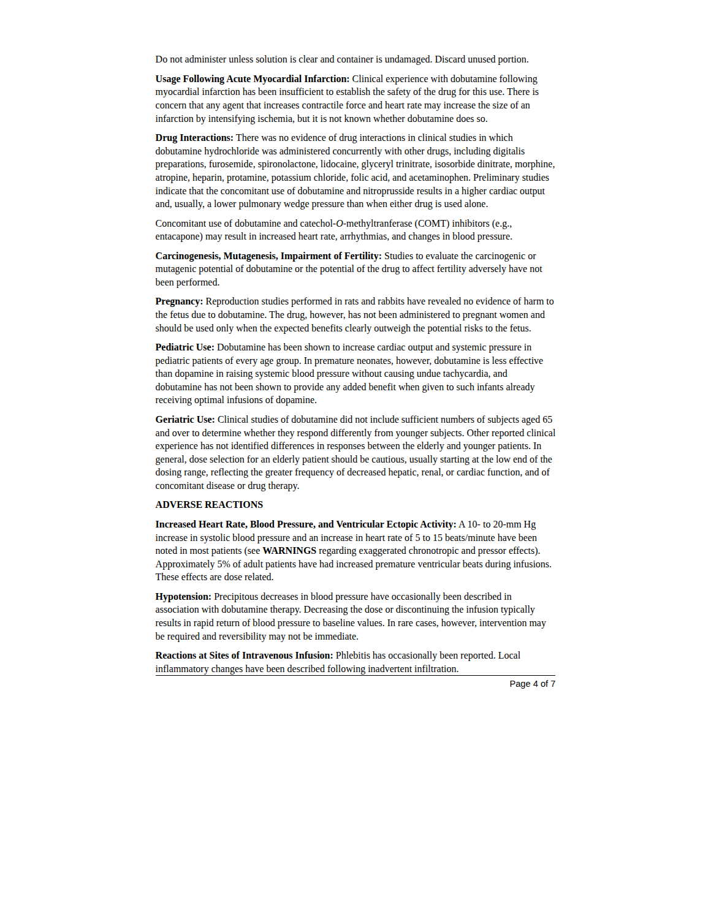Do not administer unless solution is clear and container is undamaged. Discard unused portion.
Usage Following Acute Myocardial Infarction: Clinical experience with dobutamine following myocardial infarction has been insufficient to establish the safety of the drug for this use. There is concern that any agent that increases contractile force and heart rate may increase the size of an infarction by intensifying ischemia, but it is not known whether dobutamine does so.
Drug Interactions: There was no evidence of drug interactions in clinical studies in which dobutamine hydrochloride was administered concurrently with other drugs, including digitalis preparations, furosemide, spironolactone, lidocaine, glyceryl trinitrate, isosorbide dinitrate, morphine, atropine, heparin, protamine, potassium chloride, folic acid, and acetaminophen. Preliminary studies indicate that the concomitant use of dobutamine and nitroprusside results in a higher cardiac output and, usually, a lower pulmonary wedge pressure than when either drug is used alone.
Concomitant use of dobutamine and catechol-O-methyltranferase (COMT) inhibitors (e.g., entacapone) may result in increased heart rate, arrhythmias, and changes in blood pressure.
Carcinogenesis, Mutagenesis, Impairment of Fertility: Studies to evaluate the carcinogenic or mutagenic potential of dobutamine or the potential of the drug to affect fertility adversely have not been performed.
Pregnancy: Reproduction studies performed in rats and rabbits have revealed no evidence of harm to the fetus due to dobutamine. The drug, however, has not been administered to pregnant women and should be used only when the expected benefits clearly outweigh the potential risks to the fetus.
Pediatric Use: Dobutamine has been shown to increase cardiac output and systemic pressure in pediatric patients of every age group. In premature neonates, however, dobutamine is less effective than dopamine in raising systemic blood pressure without causing undue tachycardia, and dobutamine has not been shown to provide any added benefit when given to such infants already receiving optimal infusions of dopamine.
Geriatric Use: Clinical studies of dobutamine did not include sufficient numbers of subjects aged 65 and over to determine whether they respond differently from younger subjects. Other reported clinical experience has not identified differences in responses between the elderly and younger patients. In general, dose selection for an elderly patient should be cautious, usually starting at the low end of the dosing range, reflecting the greater frequency of decreased hepatic, renal, or cardiac function, and of concomitant disease or drug therapy.
ADVERSE REACTIONS
Increased Heart Rate, Blood Pressure, and Ventricular Ectopic Activity: A 10- to 20-mm Hg increase in systolic blood pressure and an increase in heart rate of 5 to 15 beats/minute have been noted in most patients (see WARNINGS regarding exaggerated chronotropic and pressor effects). Approximately 5% of adult patients have had increased premature ventricular beats during infusions. These effects are dose related.
Hypotension: Precipitous decreases in blood pressure have occasionally been described in association with dobutamine therapy. Decreasing the dose or discontinuing the infusion typically results in rapid return of blood pressure to baseline values. In rare cases, however, intervention may be required and reversibility may not be immediate.
Reactions at Sites of Intravenous Infusion: Phlebitis has occasionally been reported. Local inflammatory changes have been described following inadvertent infiltration.
Page 4 of 7